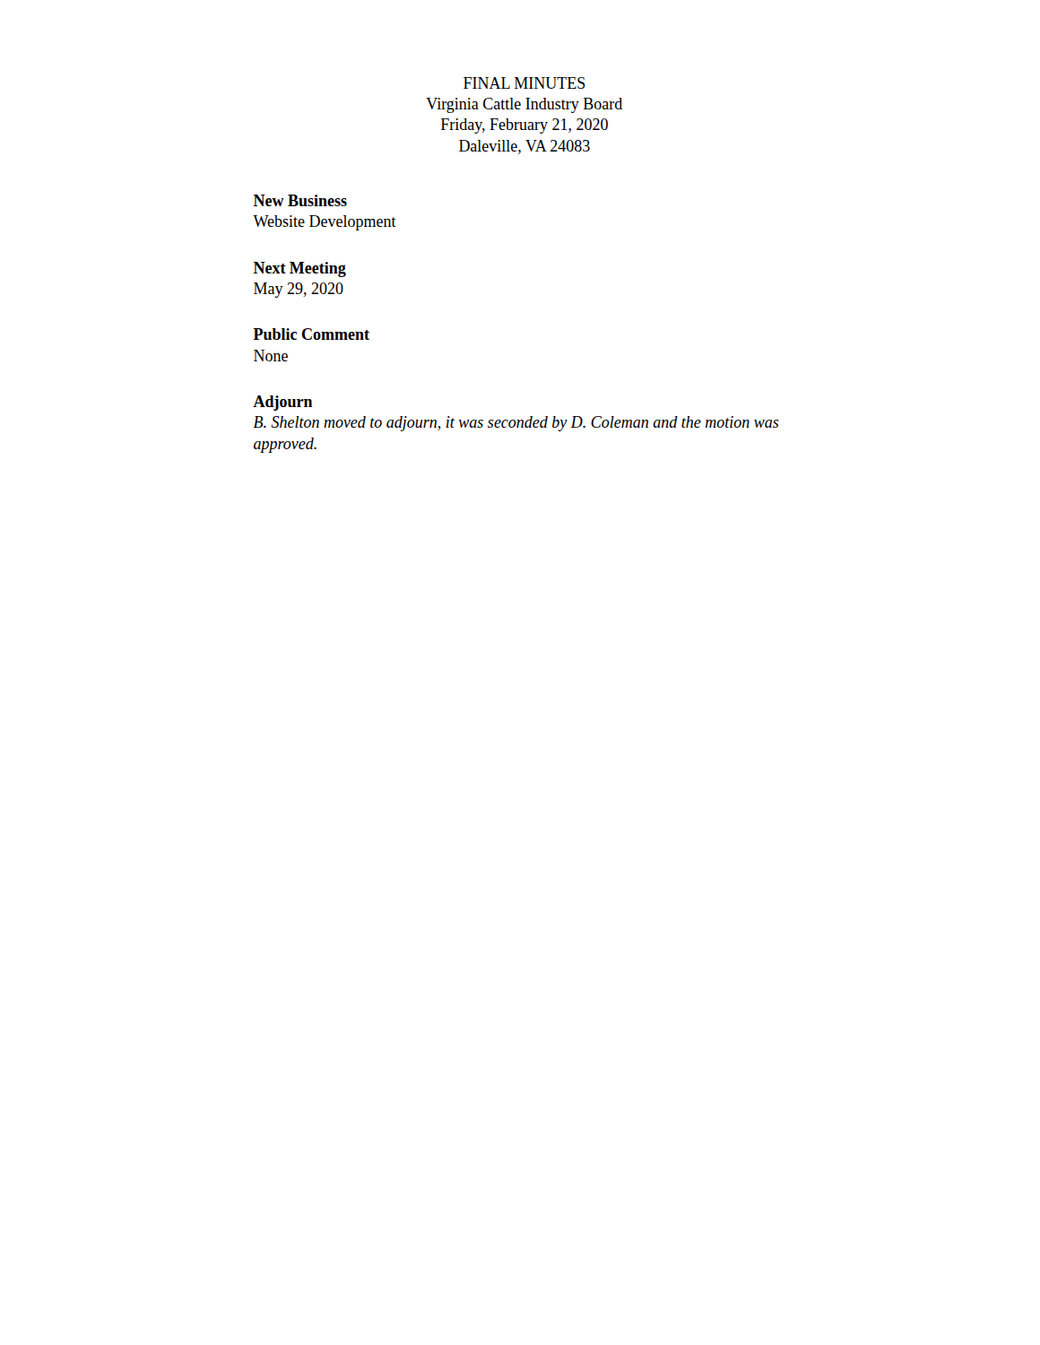FINAL MINUTES
Virginia Cattle Industry Board
Friday, February 21, 2020
Daleville, VA 24083
New Business
Website Development
Next Meeting
May 29, 2020
Public Comment
None
Adjourn
B. Shelton moved to adjourn, it was seconded by D. Coleman and the motion was approved.